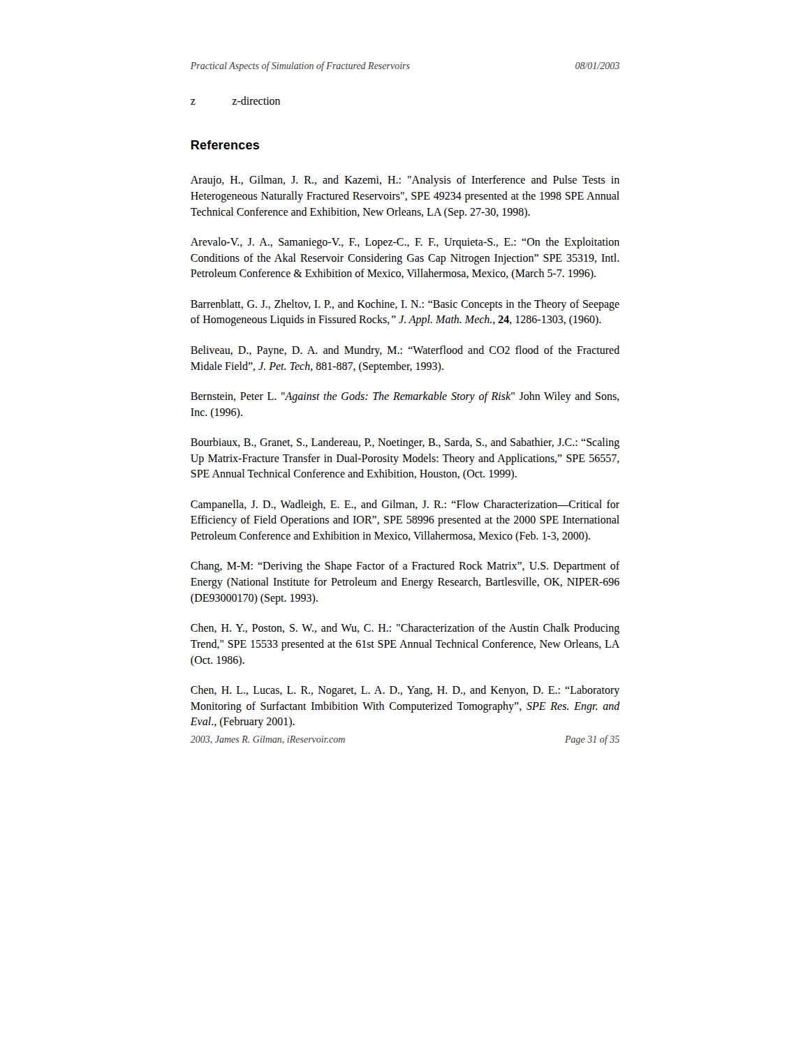Practical Aspects of Simulation of Fractured Reservoirs 08/01/2003
zz-direction
References
Araujo, H., Gilman, J. R., and Kazemi, H.: "Analysis of Interference and Pulse Tests in Heterogeneous Naturally Fractured Reservoirs", SPE 49234 presented at the 1998 SPE Annual Technical Conference and Exhibition, New Orleans, LA (Sep. 27-30, 1998).
Arevalo-V., J. A., Samaniego-V., F., Lopez-C., F. F., Urquieta-S., E.: “On the Exploitation Conditions of the Akal Reservoir Considering Gas Cap Nitrogen Injection” SPE 35319, Intl. Petroleum Conference & Exhibition of Mexico, Villahermosa, Mexico, (March 5-7. 1996).
Barrenblatt, G. J., Zheltov, I. P., and Kochine, I. N.: “Basic Concepts in the Theory of Seepage of Homogeneous Liquids in Fissured Rocks,” J. Appl. Math. Mech., 24, 1286-1303, (1960).
Beliveau, D., Payne, D. A. and Mundry, M.: “Waterflood and CO2 flood of the Fractured Midale Field”, J. Pet. Tech, 881-887, (September, 1993).
Bernstein, Peter L. "Against the Gods: The Remarkable Story of Risk" John Wiley and Sons, Inc. (1996).
Bourbiaux, B., Granet, S., Landereau, P., Noetinger, B., Sarda, S., and Sabathier, J.C.: “Scaling Up Matrix-Fracture Transfer in Dual-Porosity Models: Theory and Applications,” SPE 56557, SPE Annual Technical Conference and Exhibition, Houston, (Oct. 1999).
Campanella, J. D., Wadleigh, E. E., and Gilman, J. R.: “Flow Characterization—Critical for Efficiency of Field Operations and IOR”, SPE 58996 presented at the 2000 SPE International Petroleum Conference and Exhibition in Mexico, Villahermosa, Mexico (Feb. 1-3, 2000).
Chang, M-M: “Deriving the Shape Factor of a Fractured Rock Matrix”, U.S. Department of Energy (National Institute for Petroleum and Energy Research, Bartlesville, OK, NIPER-696 (DE93000170) (Sept. 1993).
Chen, H. Y., Poston, S. W., and Wu, C. H.: "Characterization of the Austin Chalk Producing Trend," SPE 15533 presented at the 61st SPE Annual Technical Conference, New Orleans, LA (Oct. 1986).
Chen, H. L., Lucas, L. R., Nogaret, L. A. D., Yang, H. D., and Kenyon, D. E.: “Laboratory Monitoring of Surfactant Imbibition With Computerized Tomography”, SPE Res. Engr. and Eval., (February 2001).
2003, James R. Gilman, iReservoir.com Page 31 of 35